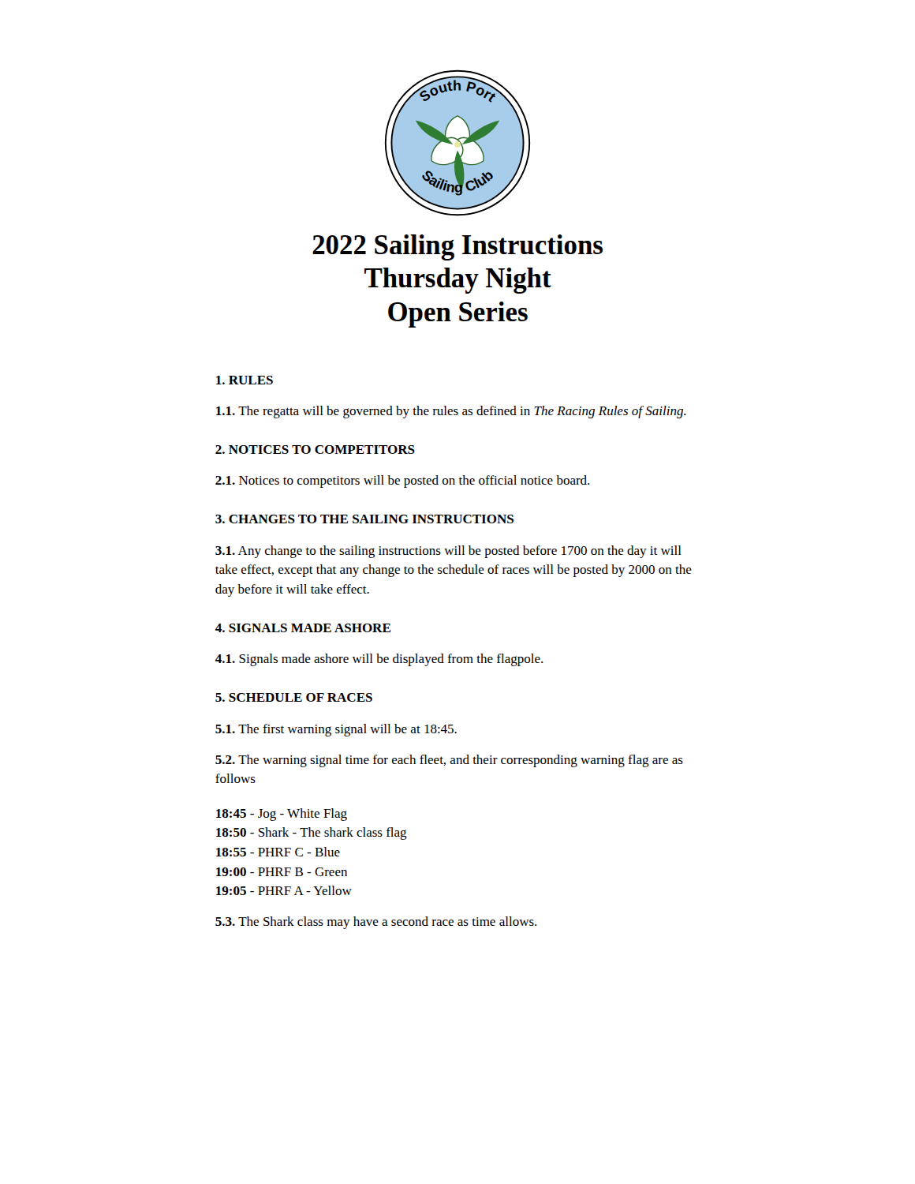South Port Sailing Club
2022 Sailing Instructions
Thursday Night
Open Series
1. Rules
1.1. The regatta will be governed by the rules as defined in The Racing Rules of Sailing.
2. Notices to Competitors
2.1. Notices to competitors will be posted on the official notice board.
3. Changes to the Sailing Instructions
3.1. Any change to the sailing instructions will be posted before 1700 on the day it will take effect, except that any change to the schedule of races will be posted by 2000 on the day before it will take effect.
4. Signals Made Ashore
4.1. Signals made ashore will be displayed from the flagpole.
5. Schedule of Races
5.1. The first warning signal will be at 18:45.
5.2. The warning signal time for each fleet, and their corresponding warning flag are as follows
18:45 - Jog - White Flag
18:50 - Shark - The shark class flag
18:55 - PHRF C - Blue
19:00 - PHRF B - Green
19:05 - PHRF A - Yellow
5.3. The Shark class may have a second race as time allows.